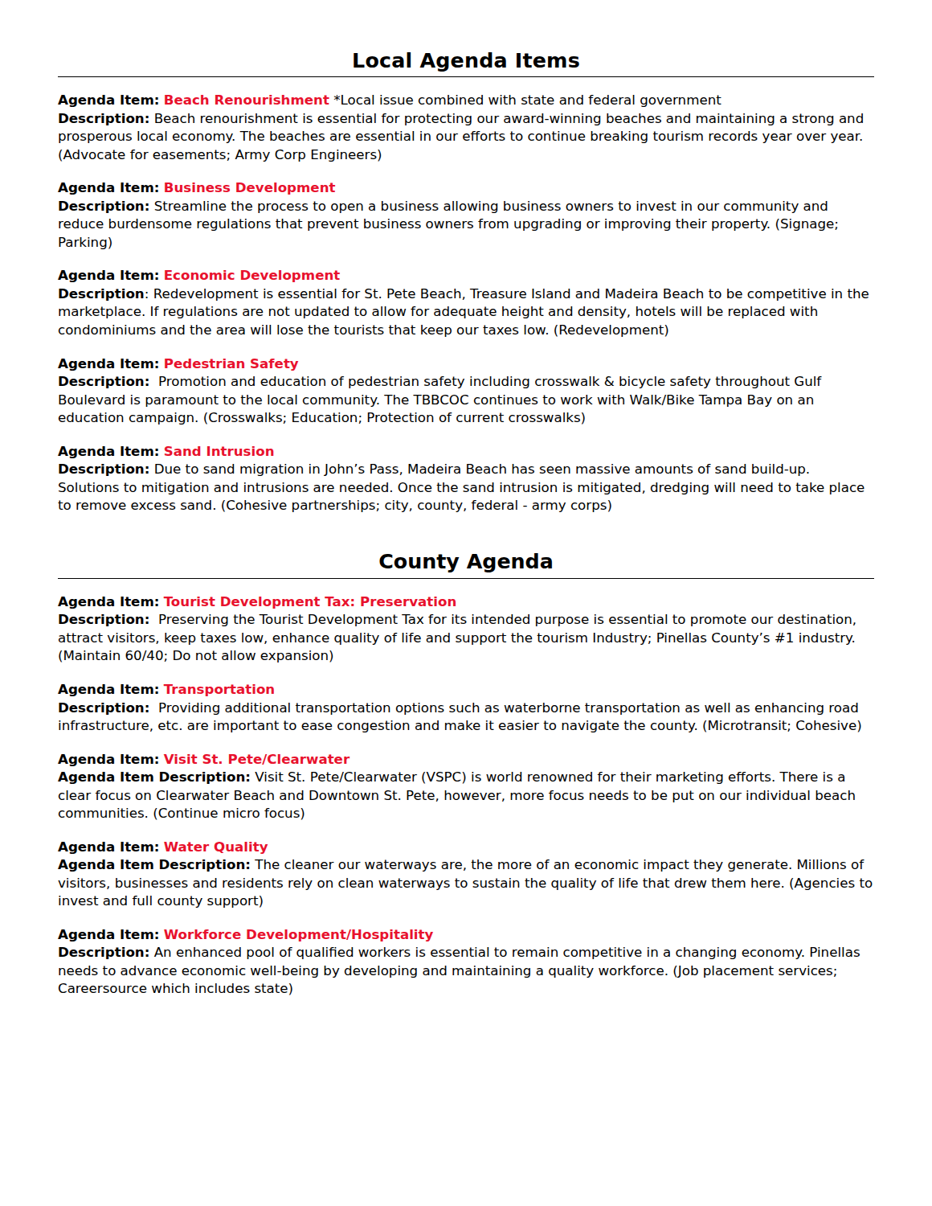Local Agenda Items
Agenda Item: Beach Renourishment *Local issue combined with state and federal government
Description: Beach renourishment is essential for protecting our award-winning beaches and maintaining a strong and prosperous local economy. The beaches are essential in our efforts to continue breaking tourism records year over year. (Advocate for easements; Army Corp Engineers)
Agenda Item: Business Development
Description: Streamline the process to open a business allowing business owners to invest in our community and reduce burdensome regulations that prevent business owners from upgrading or improving their property. (Signage; Parking)
Agenda Item: Economic Development
Description: Redevelopment is essential for St. Pete Beach, Treasure Island and Madeira Beach to be competitive in the marketplace. If regulations are not updated to allow for adequate height and density, hotels will be replaced with condominiums and the area will lose the tourists that keep our taxes low. (Redevelopment)
Agenda Item: Pedestrian Safety
Description: Promotion and education of pedestrian safety including crosswalk & bicycle safety throughout Gulf Boulevard is paramount to the local community. The TBBCOC continues to work with Walk/Bike Tampa Bay on an education campaign. (Crosswalks; Education; Protection of current crosswalks)
Agenda Item: Sand Intrusion
Description: Due to sand migration in John’s Pass, Madeira Beach has seen massive amounts of sand build-up. Solutions to mitigation and intrusions are needed. Once the sand intrusion is mitigated, dredging will need to take place to remove excess sand. (Cohesive partnerships; city, county, federal - army corps)
County Agenda
Agenda Item: Tourist Development Tax: Preservation
Description: Preserving the Tourist Development Tax for its intended purpose is essential to promote our destination, attract visitors, keep taxes low, enhance quality of life and support the tourism Industry; Pinellas County’s #1 industry. (Maintain 60/40; Do not allow expansion)
Agenda Item: Transportation
Description: Providing additional transportation options such as waterborne transportation as well as enhancing road infrastructure, etc. are important to ease congestion and make it easier to navigate the county. (Microtransit; Cohesive)
Agenda Item: Visit St. Pete/Clearwater
Agenda Item Description: Visit St. Pete/Clearwater (VSPC) is world renowned for their marketing efforts. There is a clear focus on Clearwater Beach and Downtown St. Pete, however, more focus needs to be put on our individual beach communities. (Continue micro focus)
Agenda Item: Water Quality
Agenda Item Description: The cleaner our waterways are, the more of an economic impact they generate. Millions of visitors, businesses and residents rely on clean waterways to sustain the quality of life that drew them here. (Agencies to invest and full county support)
Agenda Item: Workforce Development/Hospitality
Description: An enhanced pool of qualified workers is essential to remain competitive in a changing economy. Pinellas needs to advance economic well-being by developing and maintaining a quality workforce. (Job placement services; Careersource which includes state)